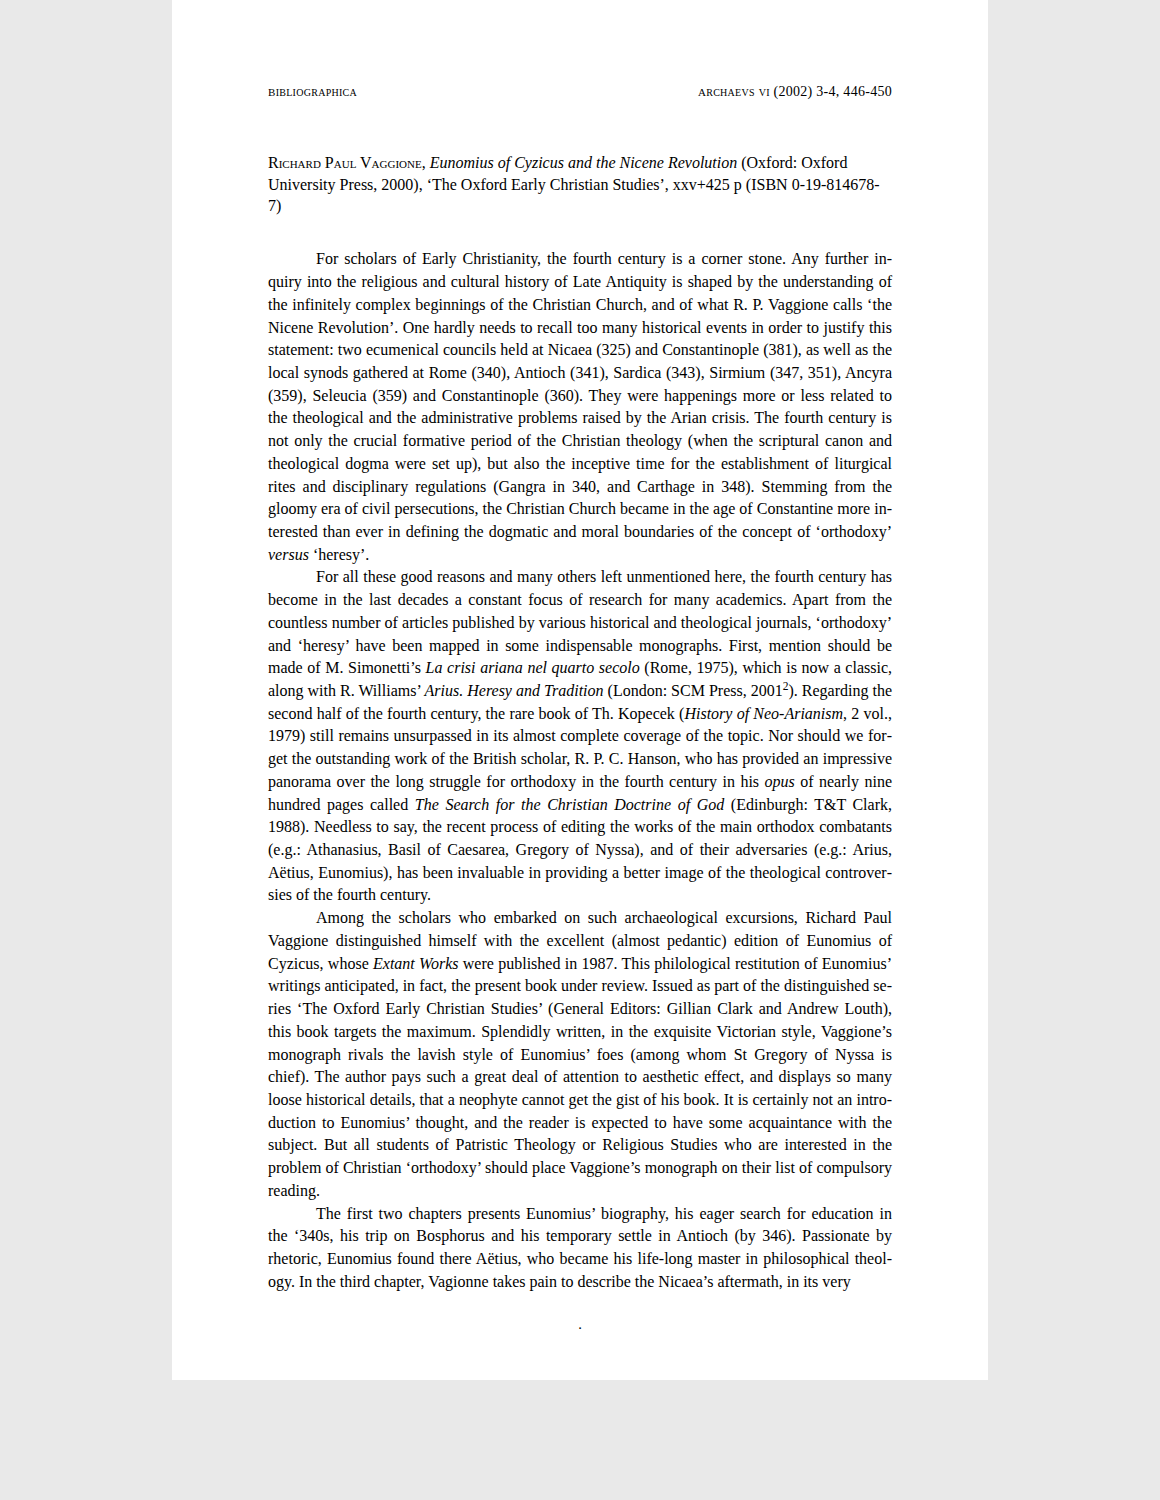Bibliographica Archaevs VI (2002) 3-4, 446-450
Richard Paul Vaggione, Eunomius of Cyzicus and the Nicene Revolution (Oxford: Oxford University Press, 2000), ‘The Oxford Early Christian Studies’, xxv+425 p (ISBN 0-19-814678-7)
For scholars of Early Christianity, the fourth century is a corner stone. Any further inquiry into the religious and cultural history of Late Antiquity is shaped by the understanding of the infinitely complex beginnings of the Christian Church, and of what R. P. Vaggione calls ‘the Nicene Revolution’. One hardly needs to recall too many historical events in order to justify this statement: two ecumenical councils held at Nicaea (325) and Constantinople (381), as well as the local synods gathered at Rome (340), Antioch (341), Sardica (343), Sirmium (347, 351), Ancyra (359), Seleucia (359) and Constantinople (360). They were happenings more or less related to the theological and the administrative problems raised by the Arian crisis. The fourth century is not only the crucial formative period of the Christian theology (when the scriptural canon and theological dogma were set up), but also the inceptive time for the establishment of liturgical rites and disciplinary regulations (Gangra in 340, and Carthage in 348). Stemming from the gloomy era of civil persecutions, the Christian Church became in the age of Constantine more interested than ever in defining the dogmatic and moral boundaries of the concept of ‘orthodoxy’ versus ‘heresy’.
For all these good reasons and many others left unmentioned here, the fourth century has become in the last decades a constant focus of research for many academics. Apart from the countless number of articles published by various historical and theological journals, ‘orthodoxy’ and ‘heresy’ have been mapped in some indispensable monographs. First, mention should be made of M. Simonetti’s La crisi ariana nel quarto secolo (Rome, 1975), which is now a classic, along with R. Williams’ Arius. Heresy and Tradition (London: SCM Press, 20012). Regarding the second half of the fourth century, the rare book of Th. Kopecek (History of Neo-Arianism, 2 vol., 1979) still remains unsurpassed in its almost complete coverage of the topic. Nor should we forget the outstanding work of the British scholar, R. P. C. Hanson, who has provided an impressive panorama over the long struggle for orthodoxy in the fourth century in his opus of nearly nine hundred pages called The Search for the Christian Doctrine of God (Edinburgh: T&T Clark, 1988). Needless to say, the recent process of editing the works of the main orthodox combatants (e.g.: Athanasius, Basil of Caesarea, Gregory of Nyssa), and of their adversaries (e.g.: Arius, Aëtius, Eunomius), has been invaluable in providing a better image of the theological controversies of the fourth century.
Among the scholars who embarked on such archaeological excursions, Richard Paul Vaggione distinguished himself with the excellent (almost pedantic) edition of Eunomius of Cyzicus, whose Extant Works were published in 1987. This philological restitution of Eunomius’ writings anticipated, in fact, the present book under review. Issued as part of the distinguished series ‘The Oxford Early Christian Studies’ (General Editors: Gillian Clark and Andrew Louth), this book targets the maximum. Splendidly written, in the exquisite Victorian style, Vaggione’s monograph rivals the lavish style of Eunomius’ foes (among whom St Gregory of Nyssa is chief). The author pays such a great deal of attention to aesthetic effect, and displays so many loose historical details, that a neophyte cannot get the gist of his book. It is certainly not an introduction to Eunomius’ thought, and the reader is expected to have some acquaintance with the subject. But all students of Patristic Theology or Religious Studies who are interested in the problem of Christian ‘orthodoxy’ should place Vaggione’s monograph on their list of compulsory reading.
The first two chapters presents Eunomius’ biography, his eager search for education in the ‘340s, his trip on Bosphorus and his temporary settle in Antioch (by 346). Passionate by rhetoric, Eunomius found there Aëtius, who became his life-long master in philosophical theology. In the third chapter, Vagionne takes pain to describe the Nicaea’s aftermath, in its very
.